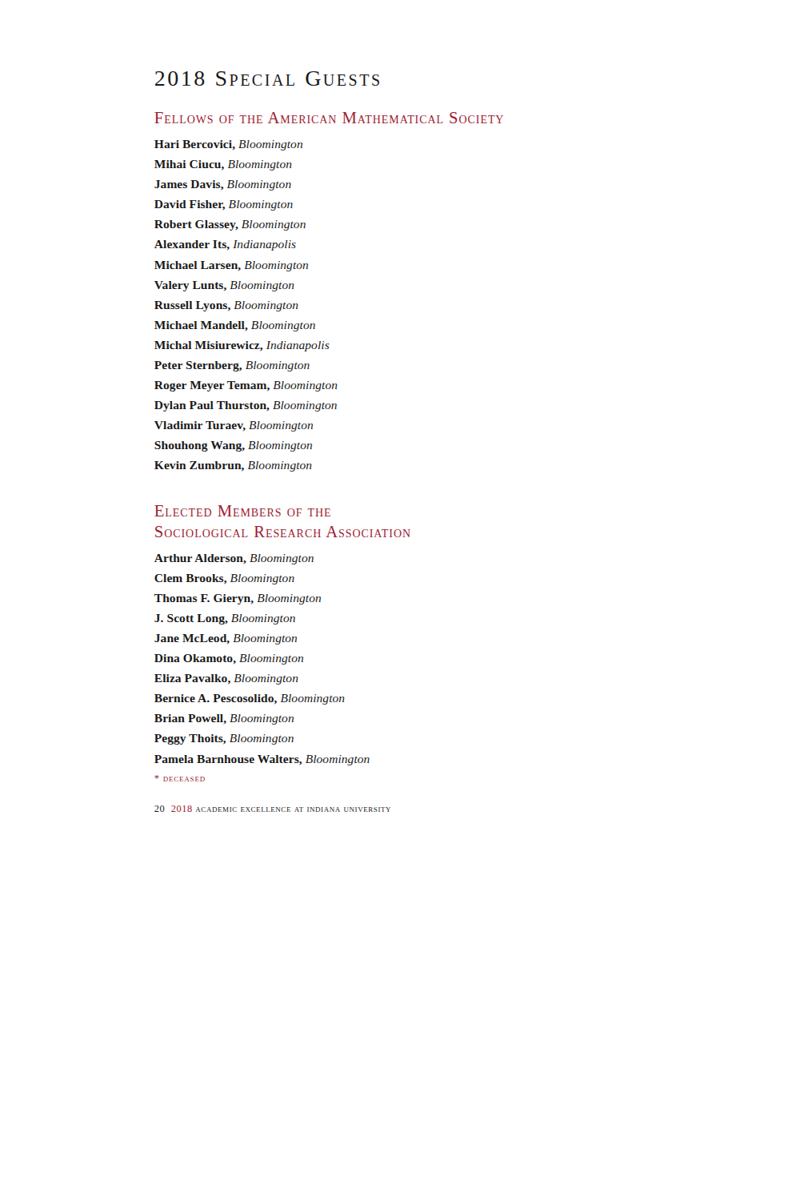2018 Special Guests
Fellows of the American Mathematical Society
Hari Bercovici, Bloomington
Mihai Ciucu, Bloomington
James Davis, Bloomington
David Fisher, Bloomington
Robert Glassey, Bloomington
Alexander Its, Indianapolis
Michael Larsen, Bloomington
Valery Lunts, Bloomington
Russell Lyons, Bloomington
Michael Mandell, Bloomington
Michal Misiurewicz, Indianapolis
Peter Sternberg, Bloomington
Roger Meyer Temam, Bloomington
Dylan Paul Thurston, Bloomington
Vladimir Turaev, Bloomington
Shouhong Wang, Bloomington
Kevin Zumbrun, Bloomington
Elected Members of the
Sociological Research Association
Arthur Alderson, Bloomington
Clem Brooks, Bloomington
Thomas F. Gieryn, Bloomington
J. Scott Long, Bloomington
Jane McLeod, Bloomington
Dina Okamoto, Bloomington
Eliza Pavalko, Bloomington
Bernice A. Pescosolido, Bloomington
Brian Powell, Bloomington
Peggy Thoits, Bloomington
Pamela Barnhouse Walters, Bloomington
* deceased
20 2018 academic excellence at indiana university